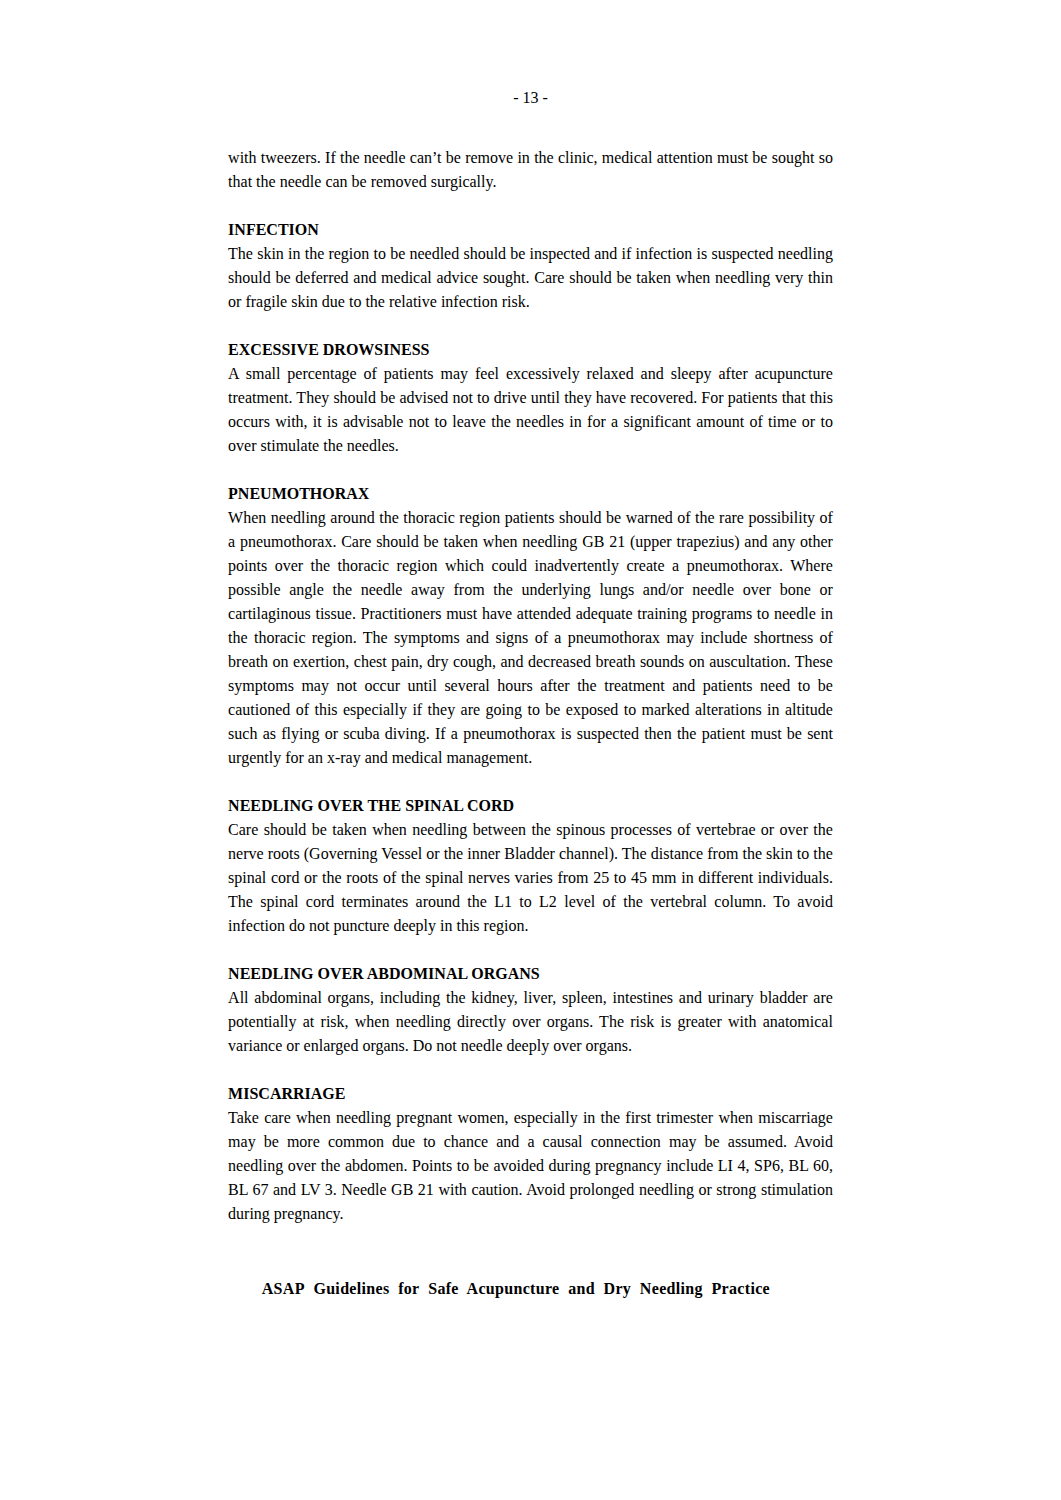- 13 -
with tweezers. If the needle can’t be remove in the clinic, medical attention must be sought so that the needle can be removed surgically.
Infection
The skin in the region to be needled should be inspected and if infection is suspected needling should be deferred and medical advice sought. Care should be taken when needling very thin or fragile skin due to the relative infection risk.
Excessive Drowsiness
A small percentage of patients may feel excessively relaxed and sleepy after acupuncture treatment. They should be advised not to drive until they have recovered. For patients that this occurs with, it is advisable not to leave the needles in for a significant amount of time or to over stimulate the needles.
Pneumothorax
When needling around the thoracic region patients should be warned of the rare possibility of a pneumothorax. Care should be taken when needling GB 21 (upper trapezius) and any other points over the thoracic region which could inadvertently create a pneumothorax. Where possible angle the needle away from the underlying lungs and/or needle over bone or cartilaginous tissue. Practitioners must have attended adequate training programs to needle in the thoracic region. The symptoms and signs of a pneumothorax may include shortness of breath on exertion, chest pain, dry cough, and decreased breath sounds on auscultation. These symptoms may not occur until several hours after the treatment and patients need to be cautioned of this especially if they are going to be exposed to marked alterations in altitude such as flying or scuba diving. If a pneumothorax is suspected then the patient must be sent urgently for an x-ray and medical management.
Needling over the Spinal Cord
Care should be taken when needling between the spinous processes of vertebrae or over the nerve roots (Governing Vessel or the inner Bladder channel). The distance from the skin to the spinal cord or the roots of the spinal nerves varies from 25 to 45 mm in different individuals. The spinal cord terminates around the L1 to L2 level of the vertebral column. To avoid infection do not puncture deeply in this region.
Needling over Abdominal Organs
All abdominal organs, including the kidney, liver, spleen, intestines and urinary bladder are potentially at risk, when needling directly over organs. The risk is greater with anatomical variance or enlarged organs. Do not needle deeply over organs.
Miscarriage
Take care when needling pregnant women, especially in the first trimester when miscarriage may be more common due to chance and a causal connection may be assumed. Avoid needling over the abdomen. Points to be avoided during pregnancy include LI 4, SP6, BL 60, BL 67 and LV 3. Needle GB 21 with caution. Avoid prolonged needling or strong stimulation during pregnancy.
ASAP Guidelines for Safe Acupuncture and Dry Needling Practice